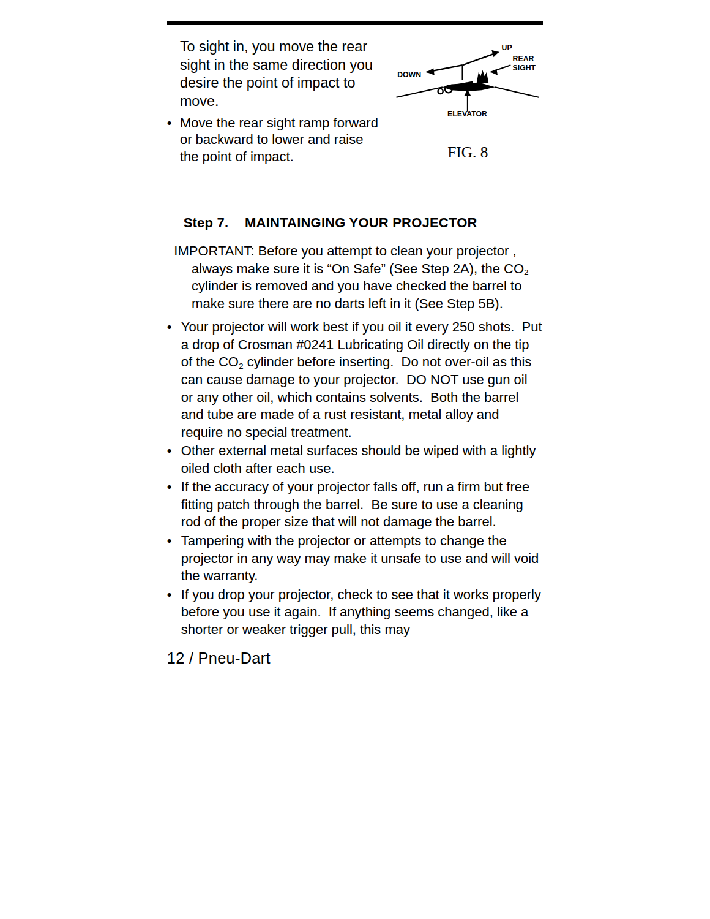To sight in, you move the rear sight in the same direction you desire the point of impact to move.
• Move the rear sight ramp forward or backward to lower and raise the point of impact.
UP REAR SIGHT DOWN ELEVATOR
FIG. 8
Step 7. MAINTAINGING YOUR PROJECTOR
IMPORTANT: Before you attempt to clean your projector , always make sure it is “On Safe” (See Step 2A), the CO2 cylinder is removed and you have checked the barrel to make sure there are no darts left in it (See Step 5B).
• Your projector will work best if you oil it every 250 shots. Put a drop of Crosman #0241 Lubricating Oil directly on the tip of the CO2 cylinder before inserting. Do not over-oil as this can cause damage to your projector. DO NOT use gun oil or any other oil, which contains solvents. Both the barrel and tube are made of a rust resistant, metal alloy and require no special treatment.
• Other external metal surfaces should be wiped with a lightly oiled cloth after each use.
• If the accuracy of your projector falls off, run a firm but free fitting patch through the barrel. Be sure to use a cleaning rod of the proper size that will not damage the barrel.
• Tampering with the projector or attempts to change the projector in any way may make it unsafe to use and will void the warranty.
• If you drop your projector, check to see that it works properly before you use it again. If anything seems changed, like a shorter or weaker trigger pull, this may
12 / Pneu-Dart